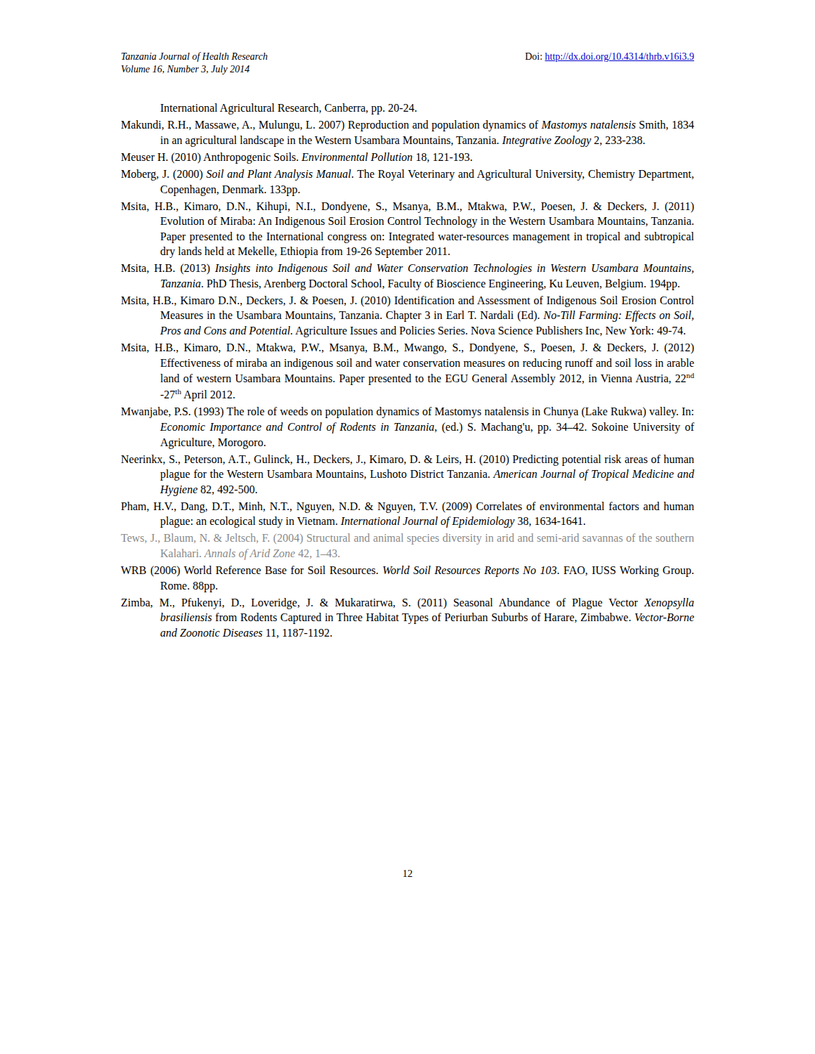Tanzania Journal of Health Research
Volume 16, Number 3, July 2014
Doi: http://dx.doi.org/10.4314/thrb.v16i3.9
International Agricultural Research, Canberra, pp. 20-24.
Makundi, R.H., Massawe, A., Mulungu, L. 2007) Reproduction and population dynamics of Mastomys natalensis Smith, 1834 in an agricultural landscape in the Western Usambara Mountains, Tanzania. Integrative Zoology 2, 233-238.
Meuser H. (2010) Anthropogenic Soils. Environmental Pollution 18, 121-193.
Moberg, J. (2000) Soil and Plant Analysis Manual. The Royal Veterinary and Agricultural University, Chemistry Department, Copenhagen, Denmark. 133pp.
Msita, H.B., Kimaro, D.N., Kihupi, N.I., Dondyene, S., Msanya, B.M., Mtakwa, P.W., Poesen, J. & Deckers, J. (2011) Evolution of Miraba: An Indigenous Soil Erosion Control Technology in the Western Usambara Mountains, Tanzania. Paper presented to the International congress on: Integrated water-resources management in tropical and subtropical dry lands held at Mekelle, Ethiopia from 19-26 September 2011.
Msita, H.B. (2013) Insights into Indigenous Soil and Water Conservation Technologies in Western Usambara Mountains, Tanzania. PhD Thesis, Arenberg Doctoral School, Faculty of Bioscience Engineering, Ku Leuven, Belgium. 194pp.
Msita, H.B., Kimaro D.N., Deckers, J. & Poesen, J. (2010) Identification and Assessment of Indigenous Soil Erosion Control Measures in the Usambara Mountains, Tanzania. Chapter 3 in Earl T. Nardali (Ed). No-Till Farming: Effects on Soil, Pros and Cons and Potential. Agriculture Issues and Policies Series. Nova Science Publishers Inc, New York: 49-74.
Msita, H.B., Kimaro, D.N., Mtakwa, P.W., Msanya, B.M., Mwango, S., Dondyene, S., Poesen, J. & Deckers, J. (2012) Effectiveness of miraba an indigenous soil and water conservation measures on reducing runoff and soil loss in arable land of western Usambara Mountains. Paper presented to the EGU General Assembly 2012, in Vienna Austria, 22nd -27th April 2012.
Mwanjabe, P.S. (1993) The role of weeds on population dynamics of Mastomys natalensis in Chunya (Lake Rukwa) valley. In: Economic Importance and Control of Rodents in Tanzania, (ed.) S. Machang'u, pp. 34–42. Sokoine University of Agriculture, Morogoro.
Neerinkx, S., Peterson, A.T., Gulinck, H., Deckers, J., Kimaro, D. & Leirs, H. (2010) Predicting potential risk areas of human plague for the Western Usambara Mountains, Lushoto District Tanzania. American Journal of Tropical Medicine and Hygiene 82, 492-500.
Pham, H.V., Dang, D.T., Minh, N.T., Nguyen, N.D. & Nguyen, T.V. (2009) Correlates of environmental factors and human plague: an ecological study in Vietnam. International Journal of Epidemiology 38, 1634-1641.
Tews, J., Blaum, N. & Jeltsch, F. (2004) Structural and animal species diversity in arid and semi-arid savannas of the southern Kalahari. Annals of Arid Zone 42, 1–43.
WRB (2006) World Reference Base for Soil Resources. World Soil Resources Reports No 103. FAO, IUSS Working Group. Rome. 88pp.
Zimba, M., Pfukenyi, D., Loveridge, J. & Mukaratirwa, S. (2011) Seasonal Abundance of Plague Vector Xenopsylla brasiliensis from Rodents Captured in Three Habitat Types of Periurban Suburbs of Harare, Zimbabwe. Vector-Borne and Zoonotic Diseases 11, 1187-1192.
12